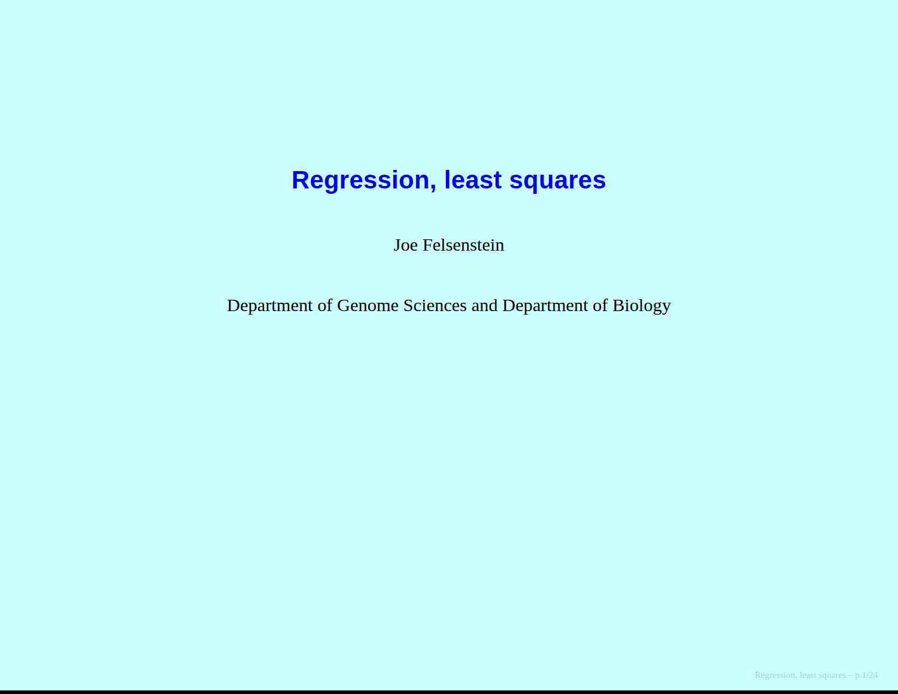Regression, least squares
Joe Felsenstein
Department of Genome Sciences and Department of Biology
Regression, least squares – p.1/24